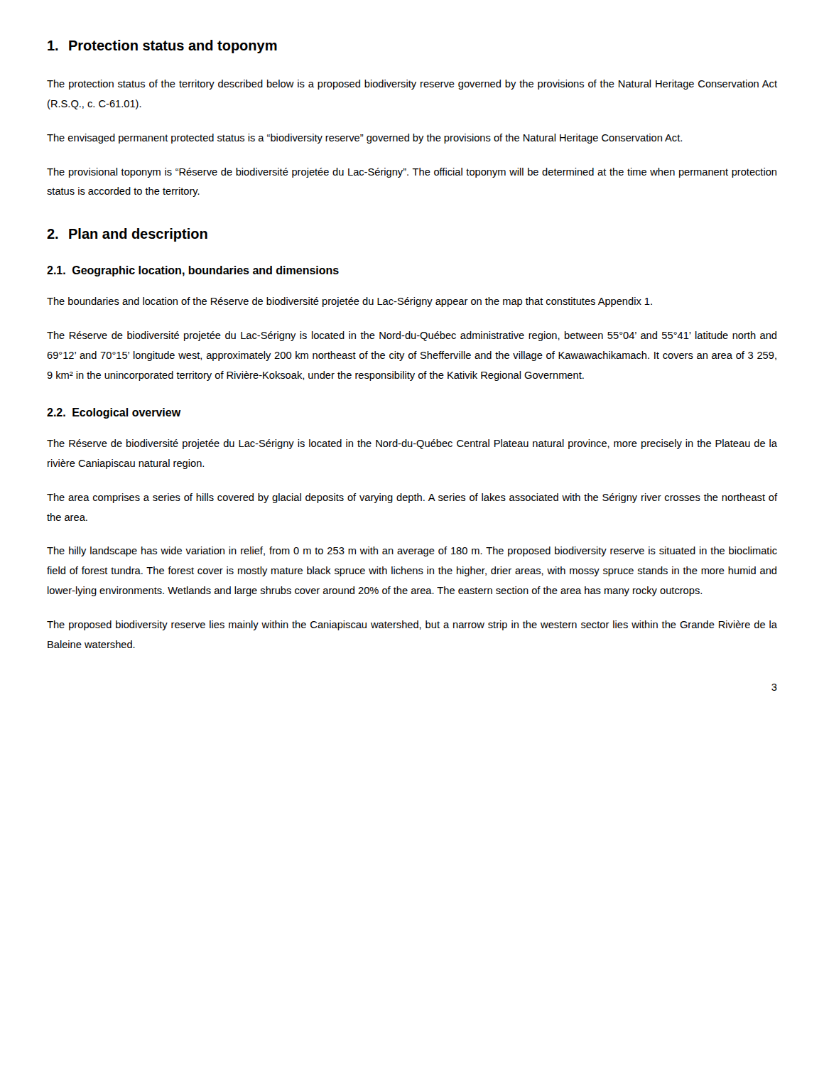1. Protection status and toponym
The protection status of the territory described below is a proposed biodiversity reserve governed by the provisions of the Natural Heritage Conservation Act (R.S.Q., c. C-61.01).
The envisaged permanent protected status is a “biodiversity reserve” governed by the provisions of the Natural Heritage Conservation Act.
The provisional toponym is “Réserve de biodiversité projetée du Lac-Sérigny”. The official toponym will be determined at the time when permanent protection status is accorded to the territory.
2. Plan and description
2.1. Geographic location, boundaries and dimensions
The boundaries and location of the Réserve de biodiversité projetée du Lac-Sérigny appear on the map that constitutes Appendix 1.
The Réserve de biodiversité projetée du Lac-Sérigny is located in the Nord-du-Québec administrative region, between 55°04’ and 55°41’ latitude north and 69°12’ and 70°15’ longitude west, approximately 200 km northeast of the city of Shefferville and the village of Kawawachikamach. It covers an area of 3 259, 9 km² in the unincorporated territory of Rivière-Koksoak, under the responsibility of the Kativik Regional Government.
2.2. Ecological overview
The Réserve de biodiversité projetée du Lac-Sérigny is located in the Nord-du-Québec Central Plateau natural province, more precisely in the Plateau de la rivière Caniapiscau natural region.
The area comprises a series of hills covered by glacial deposits of varying depth. A series of lakes associated with the Sérigny river crosses the northeast of the area.
The hilly landscape has wide variation in relief, from 0 m to 253 m with an average of 180 m. The proposed biodiversity reserve is situated in the bioclimatic field of forest tundra. The forest cover is mostly mature black spruce with lichens in the higher, drier areas, with mossy spruce stands in the more humid and lower-lying environments. Wetlands and large shrubs cover around 20% of the area. The eastern section of the area has many rocky outcrops.
The proposed biodiversity reserve lies mainly within the Caniapiscau watershed, but a narrow strip in the western sector lies within the Grande Rivière de la Baleine watershed.
3